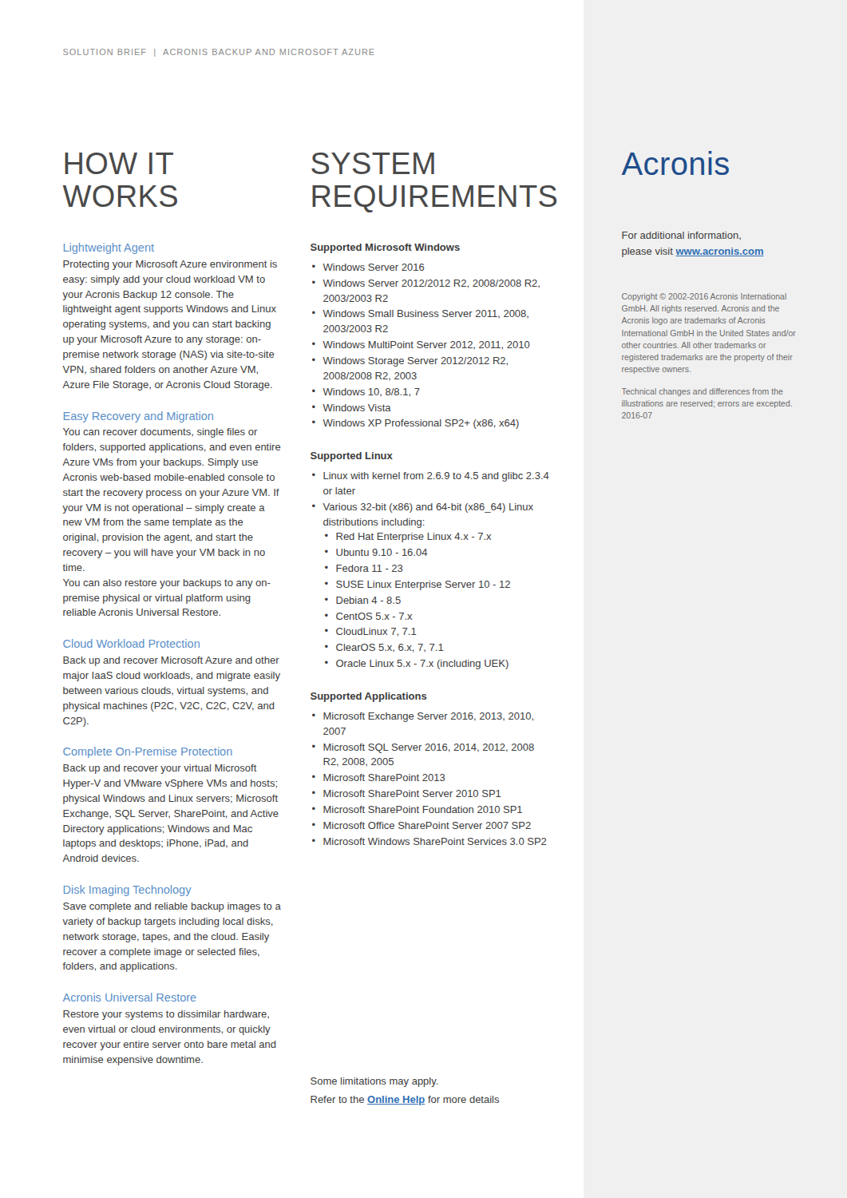Solution Brief | Acronis Backup and Microsoft Azure
HOW IT
WORKS
Lightweight Agent
Protecting your Microsoft Azure environment is easy: simply add your cloud workload VM to your Acronis Backup 12 console. The lightweight agent supports Windows and Linux operating systems, and you can start backing up your Microsoft Azure to any storage: on-premise network storage (NAS) via site-to-site VPN, shared folders on another Azure VM, Azure File Storage, or Acronis Cloud Storage.
Easy Recovery and Migration
You can recover documents, single files or folders, supported applications, and even entire Azure VMs from your backups. Simply use Acronis web-based mobile-enabled console to start the recovery process on your Azure VM. If your VM is not operational – simply create a new VM from the same template as the original, provision the agent, and start the recovery – you will have your VM back in no time.
You can also restore your backups to any on-premise physical or virtual platform using reliable Acronis Universal Restore.
Cloud Workload Protection
Back up and recover Microsoft Azure and other major IaaS cloud workloads, and migrate easily between various clouds, virtual systems, and physical machines (P2C, V2C, C2C, C2V, and C2P).
Complete On-Premise Protection
Back up and recover your virtual Microsoft Hyper-V and VMware vSphere VMs and hosts; physical Windows and Linux servers; Microsoft Exchange, SQL Server, SharePoint, and Active Directory applications; Windows and Mac laptops and desktops; iPhone, iPad, and Android devices.
Disk Imaging Technology
Save complete and reliable backup images to a variety of backup targets including local disks, network storage, tapes, and the cloud. Easily recover a complete image or selected files, folders, and applications.
Acronis Universal Restore
Restore your systems to dissimilar hardware, even virtual or cloud environments, or quickly recover your entire server onto bare metal and minimise expensive downtime.
SYSTEM
REQUIREMENTS
Supported Microsoft Windows
Windows Server 2016
Windows Server 2012/2012 R2, 2008/2008 R2, 2003/2003 R2
Windows Small Business Server 2011, 2008, 2003/2003 R2
Windows MultiPoint Server 2012, 2011, 2010
Windows Storage Server 2012/2012 R2, 2008/2008 R2, 2003
Windows 10, 8/8.1, 7
Windows Vista
Windows XP Professional SP2+ (x86, x64)
Supported Linux
Linux with kernel from 2.6.9 to 4.5 and glibc 2.3.4 or later
Various 32-bit (x86) and 64-bit (x86_64) Linux distributions including:
Red Hat Enterprise Linux 4.x - 7.x
Ubuntu 9.10 - 16.04
Fedora 11 - 23
SUSE Linux Enterprise Server 10 - 12
Debian 4 - 8.5
CentOS 5.x - 7.x
CloudLinux 7, 7.1
ClearOS 5.x, 6.x, 7, 7.1
Oracle Linux 5.x - 7.x (including UEK)
Supported Applications
Microsoft Exchange Server 2016, 2013, 2010, 2007
Microsoft SQL Server 2016, 2014, 2012, 2008 R2, 2008, 2005
Microsoft SharePoint 2013
Microsoft SharePoint Server 2010 SP1
Microsoft SharePoint Foundation 2010 SP1
Microsoft Office SharePoint Server 2007 SP2
Microsoft Windows SharePoint Services 3.0 SP2
Some limitations may apply.
Refer to the Online Help for more details
Acronis
For additional information,
please visit www.acronis.com
Copyright © 2002-2016 Acronis International GmbH. All rights reserved. Acronis and the Acronis logo are trademarks of Acronis International GmbH in the United States and/or other countries. All other trademarks or registered trademarks are the property of their respective owners.
Technical changes and differences from the illustrations are reserved; errors are excepted. 2016-07